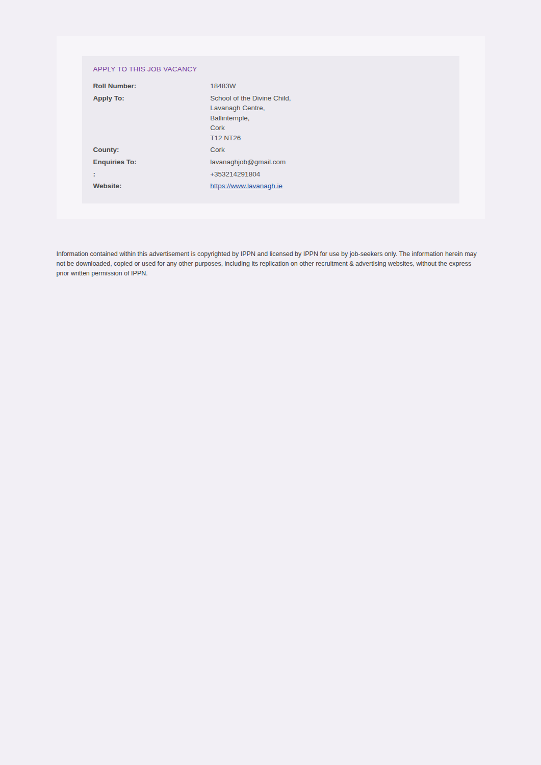APPLY TO THIS JOB VACANCY
| Roll Number: | 18483W |
| Apply To: | School of the Divine Child, Lavanagh Centre, Ballintemple, Cork T12 NT26 |
| County: | Cork |
| Enquiries To: | lavanaghjob@gmail.com |
| : | +353214291804 |
| Website: | https://www.lavanagh.ie |
Information contained within this advertisement is copyrighted by IPPN and licensed by IPPN for use by job-seekers only. The information herein may not be downloaded, copied or used for any other purposes, including its replication on other recruitment & advertising websites, without the express prior written permission of IPPN.